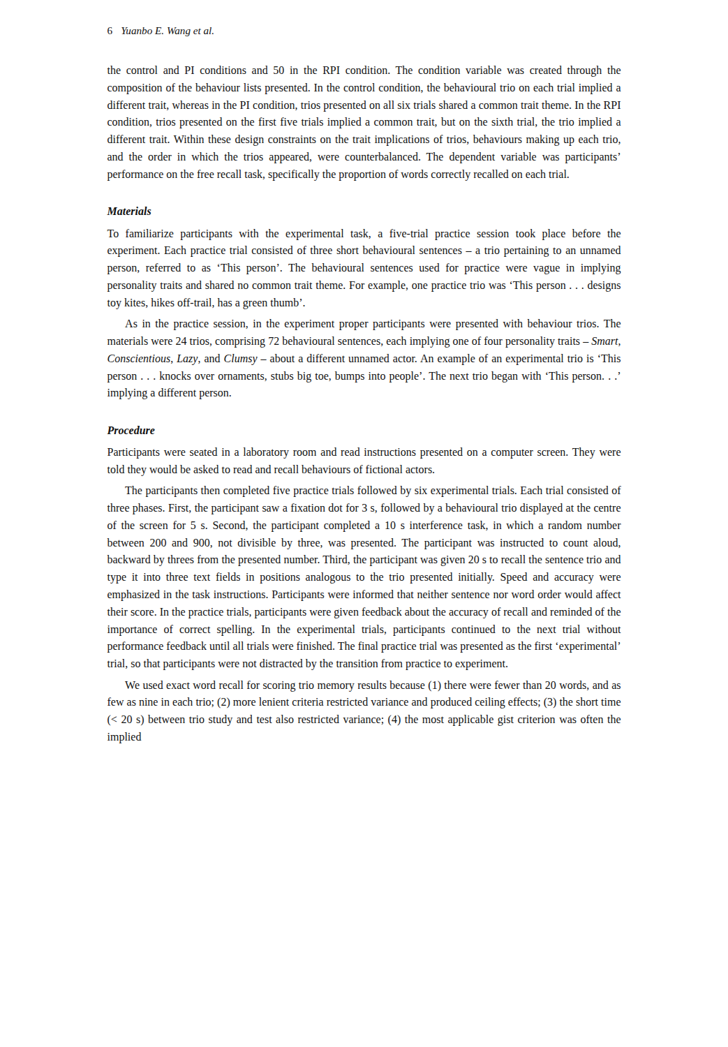6 Yuanbo E. Wang et al.
the control and PI conditions and 50 in the RPI condition. The condition variable was created through the composition of the behaviour lists presented. In the control condition, the behavioural trio on each trial implied a different trait, whereas in the PI condition, trios presented on all six trials shared a common trait theme. In the RPI condition, trios presented on the first five trials implied a common trait, but on the sixth trial, the trio implied a different trait. Within these design constraints on the trait implications of trios, behaviours making up each trio, and the order in which the trios appeared, were counterbalanced. The dependent variable was participants’ performance on the free recall task, specifically the proportion of words correctly recalled on each trial.
Materials
To familiarize participants with the experimental task, a five-trial practice session took place before the experiment. Each practice trial consisted of three short behavioural sentences – a trio pertaining to an unnamed person, referred to as ‘This person’. The behavioural sentences used for practice were vague in implying personality traits and shared no common trait theme. For example, one practice trio was ‘This person . . . designs toy kites, hikes off-trail, has a green thumb’.
As in the practice session, in the experiment proper participants were presented with behaviour trios. The materials were 24 trios, comprising 72 behavioural sentences, each implying one of four personality traits – Smart, Conscientious, Lazy, and Clumsy – about a different unnamed actor. An example of an experimental trio is ‘This person . . . knocks over ornaments, stubs big toe, bumps into people’. The next trio began with ‘This person. . .’ implying a different person.
Procedure
Participants were seated in a laboratory room and read instructions presented on a computer screen. They were told they would be asked to read and recall behaviours of fictional actors.
The participants then completed five practice trials followed by six experimental trials. Each trial consisted of three phases. First, the participant saw a fixation dot for 3 s, followed by a behavioural trio displayed at the centre of the screen for 5 s. Second, the participant completed a 10 s interference task, in which a random number between 200 and 900, not divisible by three, was presented. The participant was instructed to count aloud, backward by threes from the presented number. Third, the participant was given 20 s to recall the sentence trio and type it into three text fields in positions analogous to the trio presented initially. Speed and accuracy were emphasized in the task instructions. Participants were informed that neither sentence nor word order would affect their score. In the practice trials, participants were given feedback about the accuracy of recall and reminded of the importance of correct spelling. In the experimental trials, participants continued to the next trial without performance feedback until all trials were finished. The final practice trial was presented as the first ‘experimental’ trial, so that participants were not distracted by the transition from practice to experiment.
We used exact word recall for scoring trio memory results because (1) there were fewer than 20 words, and as few as nine in each trio; (2) more lenient criteria restricted variance and produced ceiling effects; (3) the short time (< 20 s) between trio study and test also restricted variance; (4) the most applicable gist criterion was often the implied